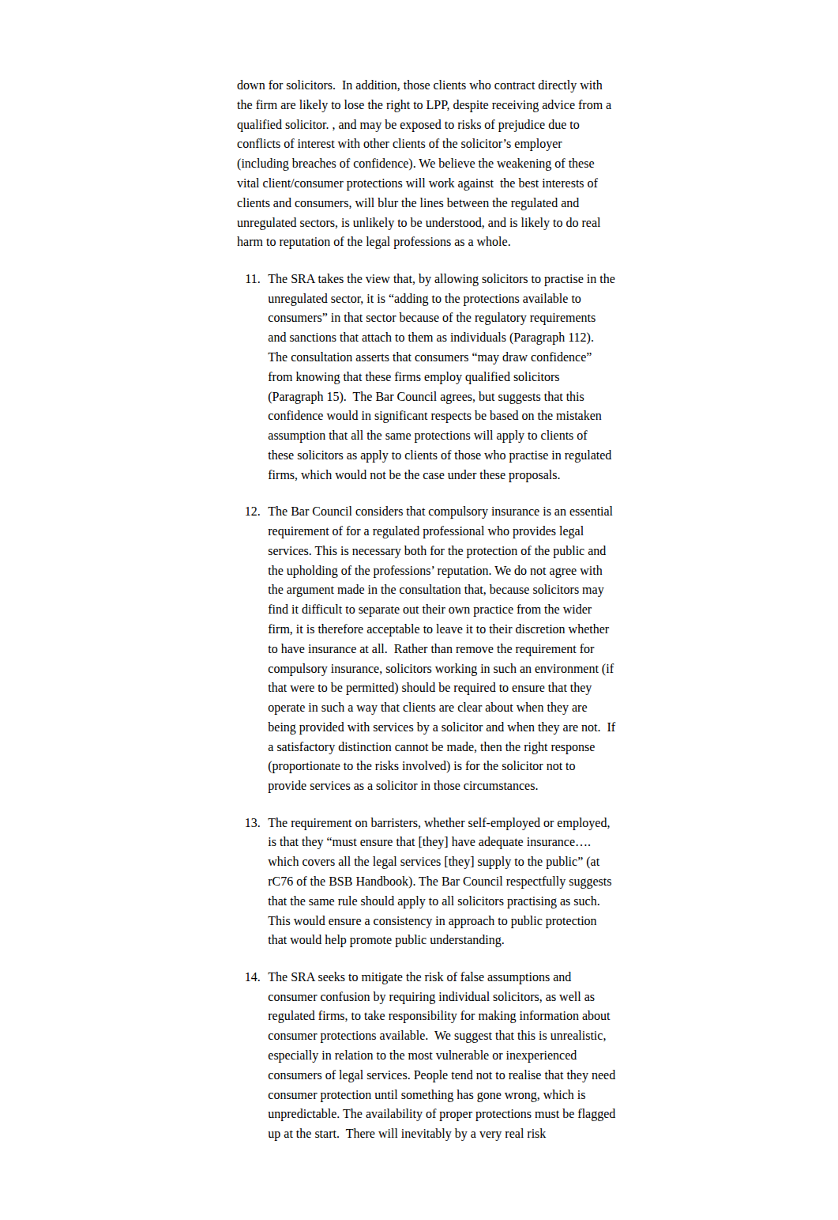down for solicitors. In addition, those clients who contract directly with the firm are likely to lose the right to LPP, despite receiving advice from a qualified solicitor. , and may be exposed to risks of prejudice due to conflicts of interest with other clients of the solicitor’s employer (including breaches of confidence). We believe the weakening of these vital client/consumer protections will work against the best interests of clients and consumers, will blur the lines between the regulated and unregulated sectors, is unlikely to be understood, and is likely to do real harm to reputation of the legal professions as a whole.
The SRA takes the view that, by allowing solicitors to practise in the unregulated sector, it is “adding to the protections available to consumers” in that sector because of the regulatory requirements and sanctions that attach to them as individuals (Paragraph 112). The consultation asserts that consumers “may draw confidence” from knowing that these firms employ qualified solicitors (Paragraph 15). The Bar Council agrees, but suggests that this confidence would in significant respects be based on the mistaken assumption that all the same protections will apply to clients of these solicitors as apply to clients of those who practise in regulated firms, which would not be the case under these proposals.
The Bar Council considers that compulsory insurance is an essential requirement of for a regulated professional who provides legal services. This is necessary both for the protection of the public and the upholding of the professions’ reputation. We do not agree with the argument made in the consultation that, because solicitors may find it difficult to separate out their own practice from the wider firm, it is therefore acceptable to leave it to their discretion whether to have insurance at all. Rather than remove the requirement for compulsory insurance, solicitors working in such an environment (if that were to be permitted) should be required to ensure that they operate in such a way that clients are clear about when they are being provided with services by a solicitor and when they are not. If a satisfactory distinction cannot be made, then the right response (proportionate to the risks involved) is for the solicitor not to provide services as a solicitor in those circumstances.
The requirement on barristers, whether self-employed or employed, is that they “must ensure that [they] have adequate insurance…. which covers all the legal services [they] supply to the public” (at rC76 of the BSB Handbook). The Bar Council respectfully suggests that the same rule should apply to all solicitors practising as such. This would ensure a consistency in approach to public protection that would help promote public understanding.
The SRA seeks to mitigate the risk of false assumptions and consumer confusion by requiring individual solicitors, as well as regulated firms, to take responsibility for making information about consumer protections available. We suggest that this is unrealistic, especially in relation to the most vulnerable or inexperienced consumers of legal services. People tend not to realise that they need consumer protection until something has gone wrong, which is unpredictable. The availability of proper protections must be flagged up at the start. There will inevitably by a very real risk